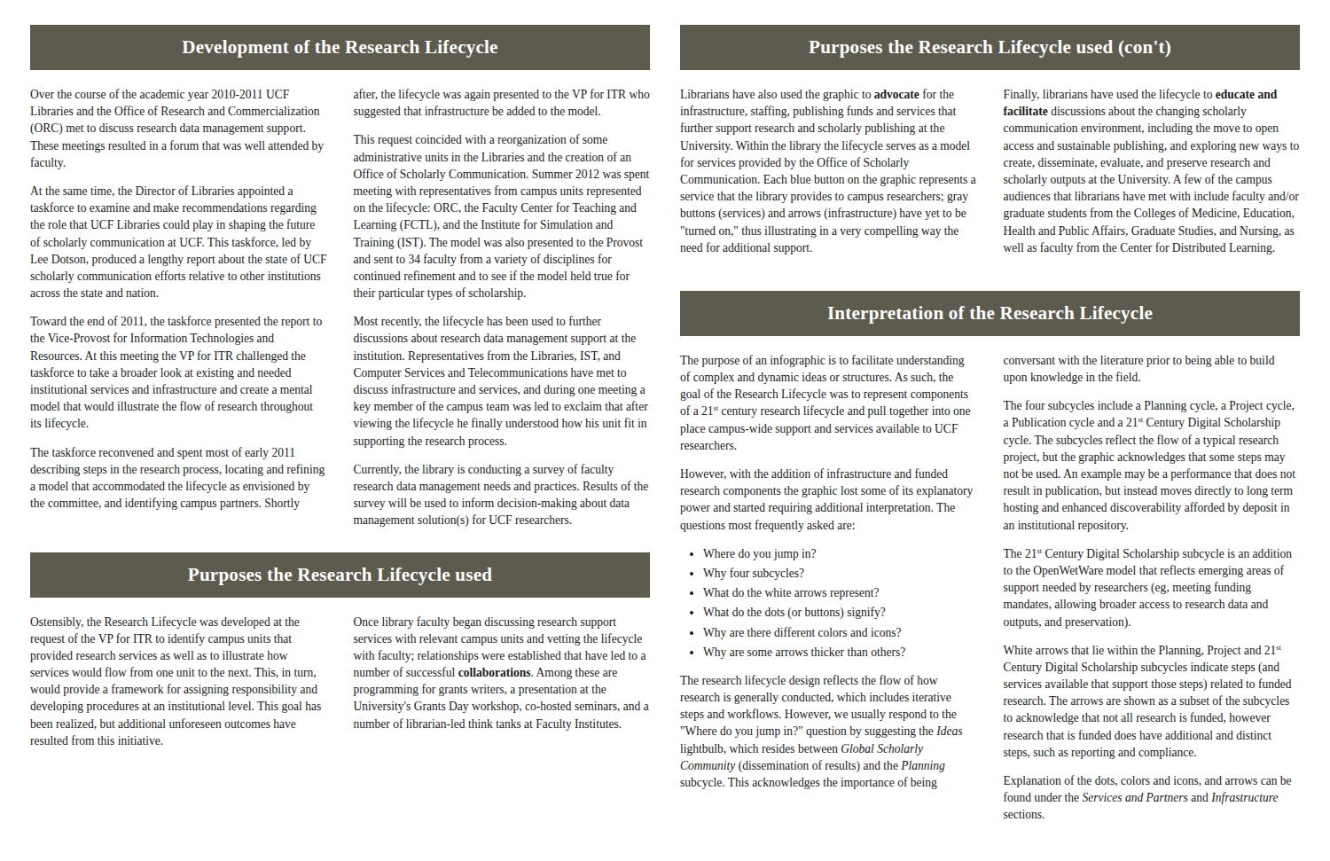Development of the Research Lifecycle
Over the course of the academic year 2010-2011 UCF Libraries and the Office of Research and Commercialization (ORC) met to discuss research data management support. These meetings resulted in a forum that was well attended by faculty.
At the same time, the Director of Libraries appointed a taskforce to examine and make recommendations regarding the role that UCF Libraries could play in shaping the future of scholarly communication at UCF. This taskforce, led by Lee Dotson, produced a lengthy report about the state of UCF scholarly communication efforts relative to other institutions across the state and nation.
Toward the end of 2011, the taskforce presented the report to the Vice-Provost for Information Technologies and Resources. At this meeting the VP for ITR challenged the taskforce to take a broader look at existing and needed institutional services and infrastructure and create a mental model that would illustrate the flow of research throughout its lifecycle.
The taskforce reconvened and spent most of early 2011 describing steps in the research process, locating and refining a model that accommodated the lifecycle as envisioned by the committee, and identifying campus partners. Shortly after, the lifecycle was again presented to the VP for ITR who suggested that infrastructure be added to the model.
This request coincided with a reorganization of some administrative units in the Libraries and the creation of an Office of Scholarly Communication. Summer 2012 was spent meeting with representatives from campus units represented on the lifecycle: ORC, the Faculty Center for Teaching and Learning (FCTL), and the Institute for Simulation and Training (IST). The model was also presented to the Provost and sent to 34 faculty from a variety of disciplines for continued refinement and to see if the model held true for their particular types of scholarship.
Most recently, the lifecycle has been used to further discussions about research data management support at the institution. Representatives from the Libraries, IST, and Computer Services and Telecommunications have met to discuss infrastructure and services, and during one meeting a key member of the campus team was led to exclaim that after viewing the lifecycle he finally understood how his unit fit in supporting the research process.
Currently, the library is conducting a survey of faculty research data management needs and practices. Results of the survey will be used to inform decision-making about data management solution(s) for UCF researchers.
Purposes the Research Lifecycle used
Ostensibly, the Research Lifecycle was developed at the request of the VP for ITR to identify campus units that provided research services as well as to illustrate how services would flow from one unit to the next. This, in turn, would provide a framework for assigning responsibility and developing procedures at an institutional level. This goal has been realized, but additional unforeseen outcomes have resulted from this initiative.
Once library faculty began discussing research support services with relevant campus units and vetting the lifecycle with faculty; relationships were established that have led to a number of successful collaborations. Among these are programming for grants writers, a presentation at the University's Grants Day workshop, co-hosted seminars, and a number of librarian-led think tanks at Faculty Institutes.
Purposes the Research Lifecycle used (con't)
Librarians have also used the graphic to advocate for the infrastructure, staffing, publishing funds and services that further support research and scholarly publishing at the University. Within the library the lifecycle serves as a model for services provided by the Office of Scholarly Communication. Each blue button on the graphic represents a service that the library provides to campus researchers; gray buttons (services) and arrows (infrastructure) have yet to be "turned on," thus illustrating in a very compelling way the need for additional support.
Finally, librarians have used the lifecycle to educate and facilitate discussions about the changing scholarly communication environment, including the move to open access and sustainable publishing, and exploring new ways to create, disseminate, evaluate, and preserve research and scholarly outputs at the University. A few of the campus audiences that librarians have met with include faculty and/or graduate students from the Colleges of Medicine, Education, Health and Public Affairs, Graduate Studies, and Nursing, as well as faculty from the Center for Distributed Learning.
Interpretation of the Research Lifecycle
The purpose of an infographic is to facilitate understanding of complex and dynamic ideas or structures. As such, the goal of the Research Lifecycle was to represent components of a 21st century research lifecycle and pull together into one place campus-wide support and services available to UCF researchers.
However, with the addition of infrastructure and funded research components the graphic lost some of its explanatory power and started requiring additional interpretation. The questions most frequently asked are:
Where do you jump in?
Why four subcycles?
What do the white arrows represent?
What do the dots (or buttons) signify?
Why are there different colors and icons?
Why are some arrows thicker than others?
The research lifecycle design reflects the flow of how research is generally conducted, which includes iterative steps and workflows. However, we usually respond to the "Where do you jump in?" question by suggesting the Ideas lightbulb, which resides between Global Scholarly Community (dissemination of results) and the Planning subcycle. This acknowledges the importance of being conversant with the literature prior to being able to build upon knowledge in the field.
The four subcycles include a Planning cycle, a Project cycle, a Publication cycle and a 21st Century Digital Scholarship cycle. The subcycles reflect the flow of a typical research project, but the graphic acknowledges that some steps may not be used. An example may be a performance that does not result in publication, but instead moves directly to long term hosting and enhanced discoverability afforded by deposit in an institutional repository.
The 21st Century Digital Scholarship subcycle is an addition to the OpenWetWare model that reflects emerging areas of support needed by researchers (eg, meeting funding mandates, allowing broader access to research data and outputs, and preservation).
White arrows that lie within the Planning, Project and 21st Century Digital Scholarship subcycles indicate steps (and services available that support those steps) related to funded research. The arrows are shown as a subset of the subcycles to acknowledge that not all research is funded, however research that is funded does have additional and distinct steps, such as reporting and compliance.
Explanation of the dots, colors and icons, and arrows can be found under the Services and Partners and Infrastructure sections.